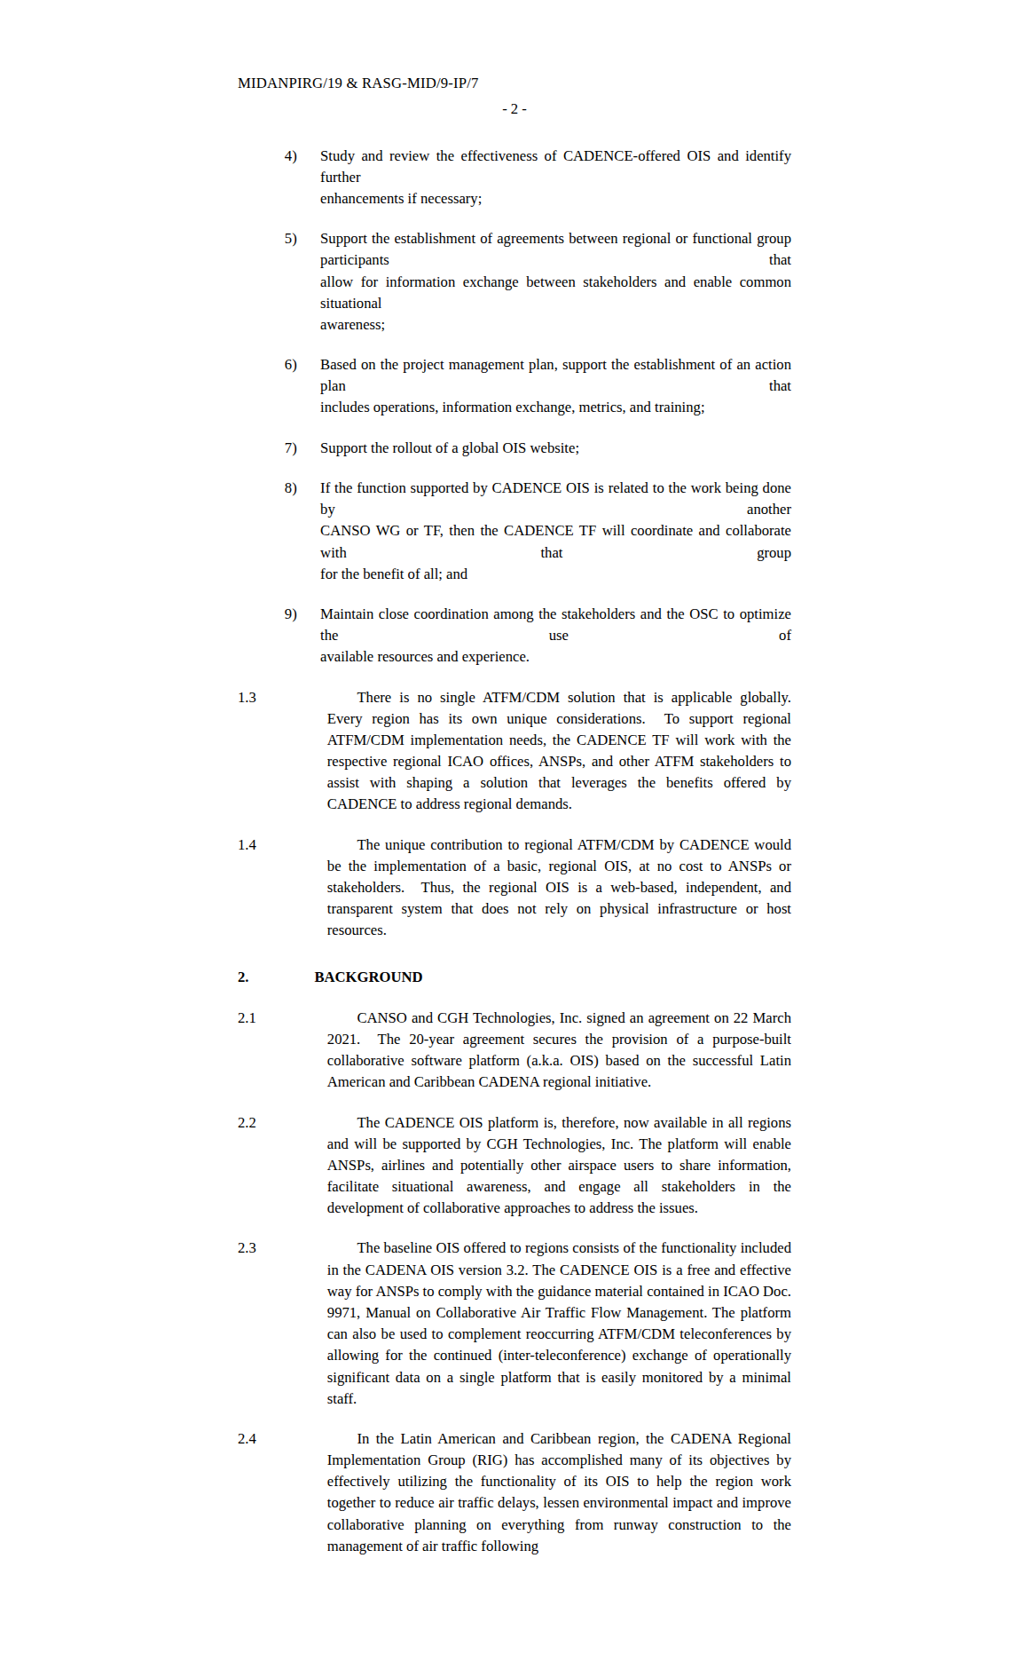MIDANPIRG/19 & RASG-MID/9-IP/7
- 2 -
4) Study and review the effectiveness of CADENCE-offered OIS and identify further enhancements if necessary;
5) Support the establishment of agreements between regional or functional group participants that allow for information exchange between stakeholders and enable common situational awareness;
6) Based on the project management plan, support the establishment of an action plan that includes operations, information exchange, metrics, and training;
7) Support the rollout of a global OIS website;
8) If the function supported by CADENCE OIS is related to the work being done by another CANSO WG or TF, then the CADENCE TF will coordinate and collaborate with that group for the benefit of all; and
9) Maintain close coordination among the stakeholders and the OSC to optimize the use of available resources and experience.
1.3
There is no single ATFM/CDM solution that is applicable globally. Every region has its own unique considerations. To support regional ATFM/CDM implementation needs, the CADENCE TF will work with the respective regional ICAO offices, ANSPs, and other ATFM stakeholders to assist with shaping a solution that leverages the benefits offered by CADENCE to address regional demands.
1.4
The unique contribution to regional ATFM/CDM by CADENCE would be the implementation of a basic, regional OIS, at no cost to ANSPs or stakeholders. Thus, the regional OIS is a web-based, independent, and transparent system that does not rely on physical infrastructure or host resources.
2. BACKGROUND
2.1
CANSO and CGH Technologies, Inc. signed an agreement on 22 March 2021. The 20-year agreement secures the provision of a purpose-built collaborative software platform (a.k.a. OIS) based on the successful Latin American and Caribbean CADENA regional initiative.
2.2
The CADENCE OIS platform is, therefore, now available in all regions and will be supported by CGH Technologies, Inc. The platform will enable ANSPs, airlines and potentially other airspace users to share information, facilitate situational awareness, and engage all stakeholders in the development of collaborative approaches to address the issues.
2.3
The baseline OIS offered to regions consists of the functionality included in the CADENA OIS version 3.2. The CADENCE OIS is a free and effective way for ANSPs to comply with the guidance material contained in ICAO Doc. 9971, Manual on Collaborative Air Traffic Flow Management. The platform can also be used to complement reoccurring ATFM/CDM teleconferences by allowing for the continued (inter-teleconference) exchange of operationally significant data on a single platform that is easily monitored by a minimal staff.
2.4
In the Latin American and Caribbean region, the CADENA Regional Implementation Group (RIG) has accomplished many of its objectives by effectively utilizing the functionality of its OIS to help the region work together to reduce air traffic delays, lessen environmental impact and improve collaborative planning on everything from runway construction to the management of air traffic following